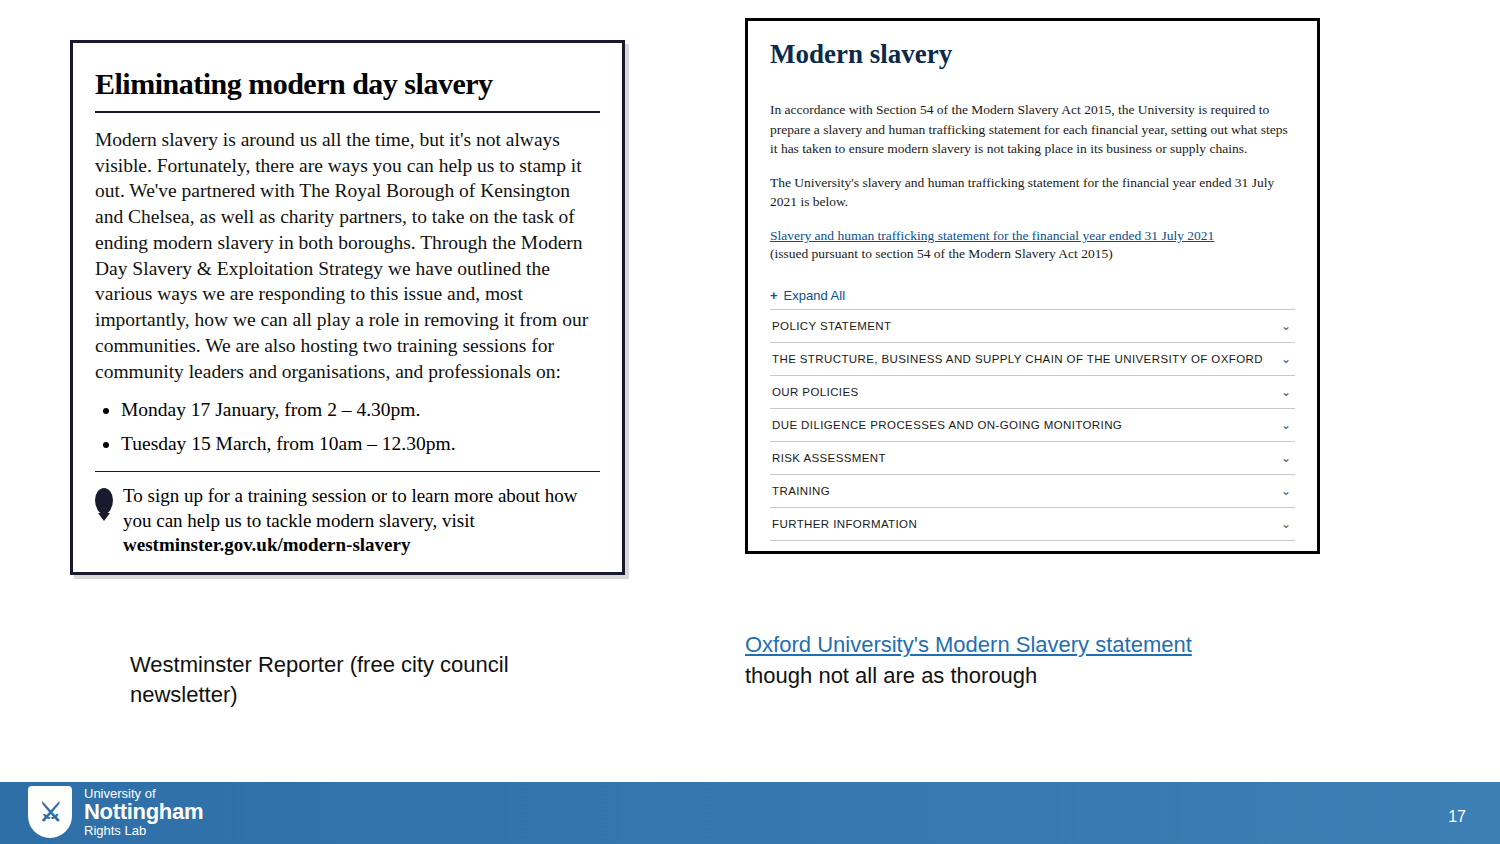Eliminating modern day slavery
Modern slavery is around us all the time, but it's not always visible. Fortunately, there are ways you can help us to stamp it out. We've partnered with The Royal Borough of Kensington and Chelsea, as well as charity partners, to take on the task of ending modern slavery in both boroughs. Through the Modern Day Slavery & Exploitation Strategy we have outlined the various ways we are responding to this issue and, most importantly, how we can all play a role in removing it from our communities. We are also hosting two training sessions for community leaders and organisations, and professionals on:
Monday 17 January, from 2 – 4.30pm.
Tuesday 15 March, from 10am – 12.30pm.
To sign up for a training session or to learn more about how you can help us to tackle modern slavery, visit westminster.gov.uk/modern-slavery
Westminster Reporter (free city council newsletter)
Modern slavery
In accordance with Section 54 of the Modern Slavery Act 2015, the University is required to prepare a slavery and human trafficking statement for each financial year, setting out what steps it has taken to ensure modern slavery is not taking place in its business or supply chains.
The University's slavery and human trafficking statement for the financial year ended 31 July 2021 is below.
Slavery and human trafficking statement for the financial year ended 31 July 2021
(issued pursuant to section 54 of the Modern Slavery Act 2015)
+Expand All
POLICY STATEMENT⌄
THE STRUCTURE, BUSINESS AND SUPPLY CHAIN OF THE UNIVERSITY OF OXFORD⌄
OUR POLICIES⌄
DUE DILIGENCE PROCESSES AND ON-GOING MONITORING⌄
RISK ASSESSMENT⌄
TRAINING⌄
FURTHER INFORMATION⌄
Oxford University's Modern Slavery statement
though not all are as thorough
⚔
University of
Nottingham
Rights Lab
17